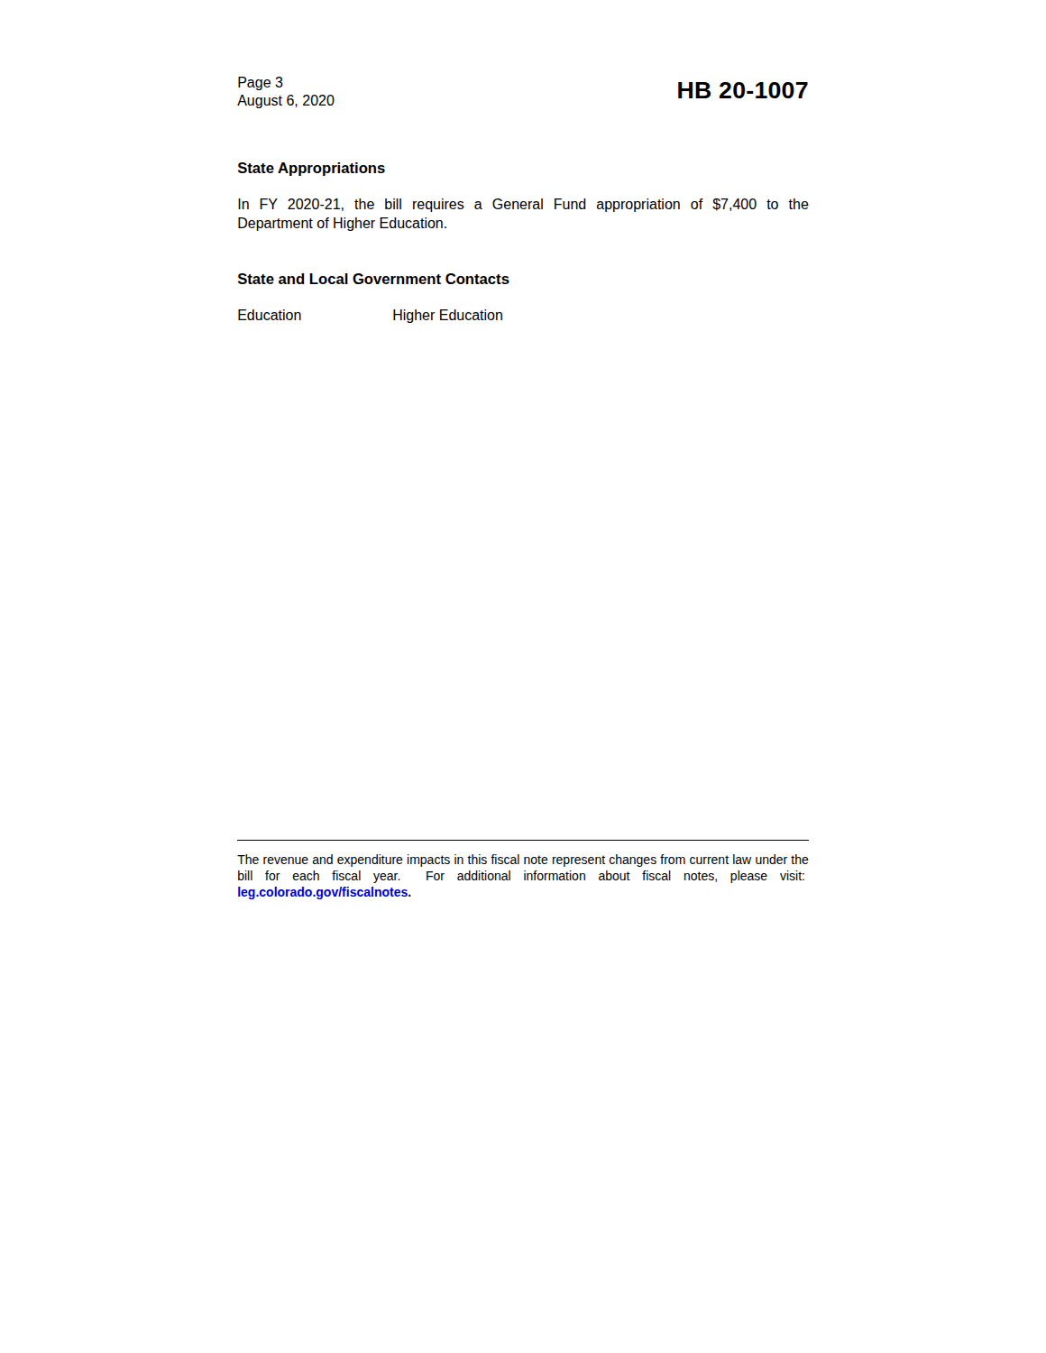Page 3
August 6, 2020
HB 20-1007
State Appropriations
In FY 2020-21, the bill requires a General Fund appropriation of $7,400 to the Department of Higher Education.
State and Local Government Contacts
Education Higher Education
The revenue and expenditure impacts in this fiscal note represent changes from current law under the bill for each fiscal year. For additional information about fiscal notes, please visit: leg.colorado.gov/fiscalnotes.